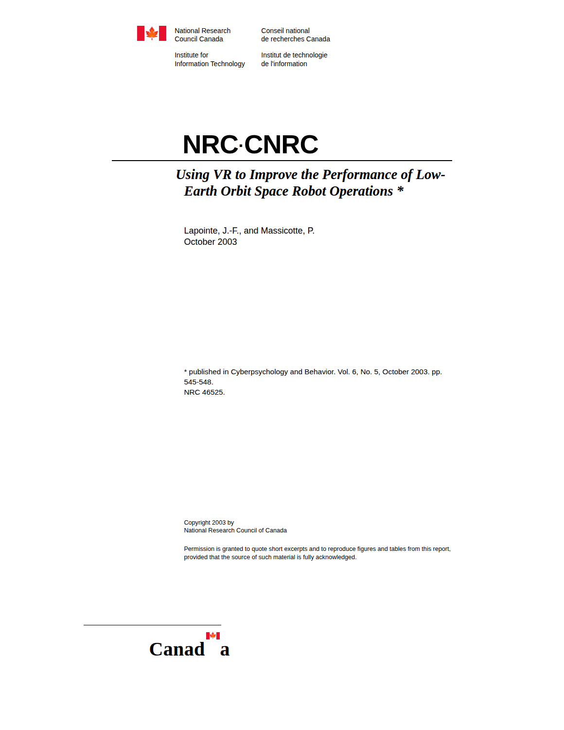🍁
National Research
Council Canada
Institute for
Information Technology
Conseil national
de recherches Canada
Institut de technologie
de l'information
NRC·CNRC
Using VR to Improve the Performance of Low-Earth Orbit Space Robot Operations *
Lapointe, J.-F., and Massicotte, P.
October 2003
* published in Cyberpsychology and Behavior. Vol. 6, No. 5, October 2003. pp. 545-548.
NRC 46525.
Copyright 2003 by
National Research Council of Canada
Permission is granted to quote short excerpts and to reproduce figures and tables from this report, provided that the source of such material is fully acknowledged.
Canad 🍁a